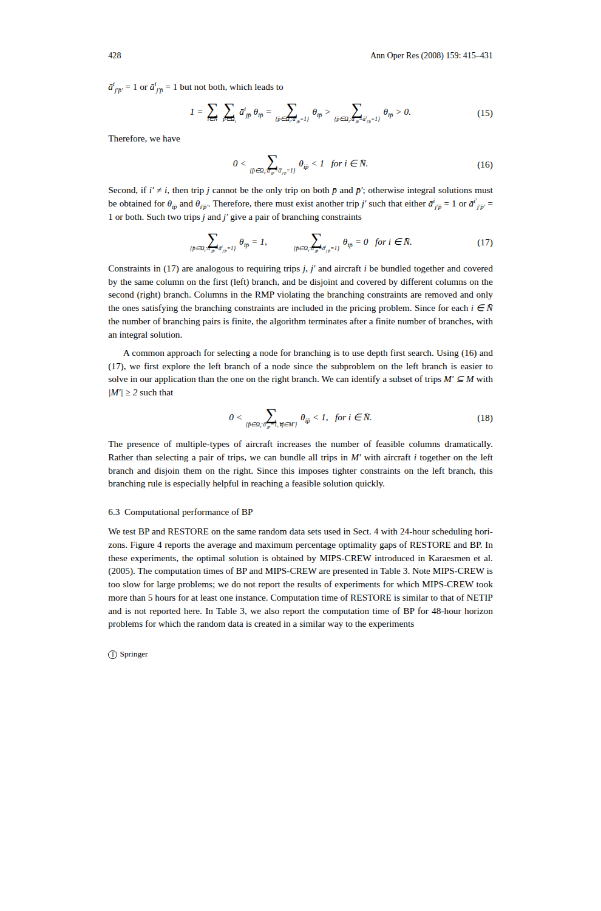428 Ann Oper Res (2008) 159: 415–431
āij′p̄′ = 1 or āij′p̄ = 1 but not both, which leads to
1 = ∑i∈N̄ ∑p̄∈Ωi āijp̄ θip̄ = ∑{p̄∈Ωi:āijp̄=1} θip̄ > ∑{p̄∈Ωi:āijp̄=āij′p̄=1} θip̄ > 0.
(15)
Therefore, we have
0 < ∑{p̄∈Ωi:āijp̄=āij′p̄=1} θip̄ < 1 for i ∈ N̄.
(16)
Second, if i′ ≠ i, then trip j cannot be the only trip on both p̄ and p̄′; otherwise integral solutions must be obtained for θip̄ and θi′p̄′. Therefore, there must exist another trip j′ such that either āij′p̄ = 1 or āi′j′p̄′ = 1 or both. Such two trips j and j′ give a pair of branching constraints
∑{p̄∈Ωi:āijp̄=āij′p̄=1} θip̄ = 1, ∑{p̄∈Ωi:āijp̄=āij′p̄=1} θip̄ = 0 for i ∈ N̄.
(17)
Constraints in (17) are analogous to requiring trips j, j′ and aircraft i be bundled together and covered by the same column on the first (left) branch, and be disjoint and covered by different columns on the second (right) branch. Columns in the RMP violating the branching constraints are removed and only the ones satisfying the branching constraints are included in the pricing problem. Since for each i ∈ N̄ the number of branching pairs is finite, the algorithm terminates after a finite number of branches, with an integral solution.
A common approach for selecting a node for branching is to use depth first search. Using (16) and (17), we first explore the left branch of a node since the subproblem on the left branch is easier to solve in our application than the one on the right branch. We can identify a subset of trips M′ ⊆ M with |M′| ≥ 2 such that
0 < ∑{p̄∈Ωi:āijp̄=1,∀j∈M′} θip̄ < 1, for i ∈ N̄.
(18)
The presence of multiple-types of aircraft increases the number of feasible columns dramatically. Rather than selecting a pair of trips, we can bundle all trips in M′ with aircraft i together on the left branch and disjoin them on the right. Since this imposes tighter constraints on the left branch, this branching rule is especially helpful in reaching a feasible solution quickly.
6.3 Computational performance of BP
We test BP and RESTORE on the same random data sets used in Sect. 4 with 24-hour scheduling horizons. Figure 4 reports the average and maximum percentage optimality gaps of RESTORE and BP. In these experiments, the optimal solution is obtained by MIPS-CREW introduced in Karaesmen et al. (2005). The computation times of BP and MIPS-CREW are presented in Table 3. Note MIPS-CREW is too slow for large problems; we do not report the results of experiments for which MIPS-CREW took more than 5 hours for at least one instance. Computation time of RESTORE is similar to that of NETIP and is not reported here. In Table 3, we also report the computation time of BP for 48-hour horizon problems for which the random data is created in a similar way to the experiments
Springer